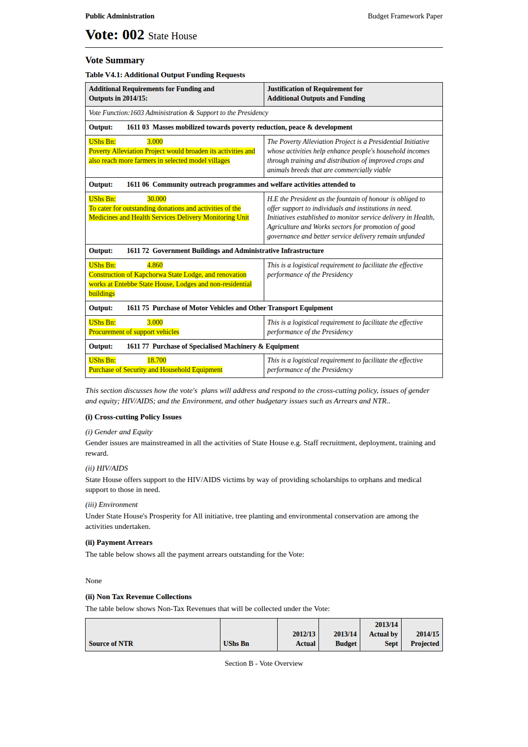Public Administration
Budget Framework Paper
Vote: 002 State House
Vote Summary
Table V4.1: Additional Output Funding Requests
| Additional Requirements for Funding and Outputs in 2014/15: | Justification of Requirement for Additional Outputs and Funding |
| --- | --- |
| Vote Function:1603 Administration & Support to the Presidency |
| Output: 1611 03 Masses mobilized towards poverty reduction, peace & development |
| UShs Bn: 3.000 Poverty Alleviation Project would broaden its activities and also reach more farmers in selected model villages | The Poverty Alleviation Project is a Presidential Initiative whose activities help enhance people's household incomes through training and distribution of improved crops and animals breeds that are commercially viable |
| Output: 1611 06 Community outreach programmes and welfare activities attended to |
| UShs Bn: 30.000 To cater for outstanding donations and activities of the Medicines and Health Services Delivery Monitoring Unit | H.E the President as the fountain of honour is obliged to offer support to individuals and institutions in need. Initiatives established to monitor service delivery in Health, Agriculture and Works sectors for promotion of good governance and better service delivery remain unfunded |
| Output: 1611 72 Government Buildings and Administrative Infrastructure |
| UShs Bn: 4.860 Construction of Kapchorwa State Lodge, and renovation works at Entebbe State House, Lodges and non-residential buildings | This is a logistical requirement to facilitate the effective performance of the Presidency |
| Output: 1611 75 Purchase of Motor Vehicles and Other Transport Equipment |
| UShs Bn: 3.000 Procurement of support vehicles | This is a logistical requirement to facilitate the effective performance of the Presidency |
| Output: 1611 77 Purchase of Specialised Machinery & Equipment |
| UShs Bn: 18.700 Purchase of Security and Household Equipment | This is a logistical requirement to facilitate the effective performance of the Presidency |
This section discusses how the vote's plans will address and respond to the cross-cutting policy, issues of gender and equity; HIV/AIDS; and the Environment, and other budgetary issues such as Arrears and NTR..
(i) Cross-cutting Policy Issues
(i) Gender and Equity
Gender issues are mainstreamed in all the activities of State House e.g. Staff recruitment, deployment, training and reward.
(ii) HIV/AIDS
State House offers support to the HIV/AIDS victims by way of providing scholarships to orphans and medical support to those in need.
(iii) Environment
Under State House's Prosperity for All initiative, tree planting and environmental conservation are among the activities undertaken.
(ii) Payment Arrears
The table below shows all the payment arrears outstanding for the Vote:
None
(ii) Non Tax Revenue Collections
The table below shows Non-Tax Revenues that will be collected under the Vote:
| Source of NTR | UShs Bn | 2012/13 Actual | 2013/14 Budget | 2013/14 Actual by Sept | 2014/15 Projected |
| --- | --- | --- | --- | --- | --- |
Section B - Vote Overview